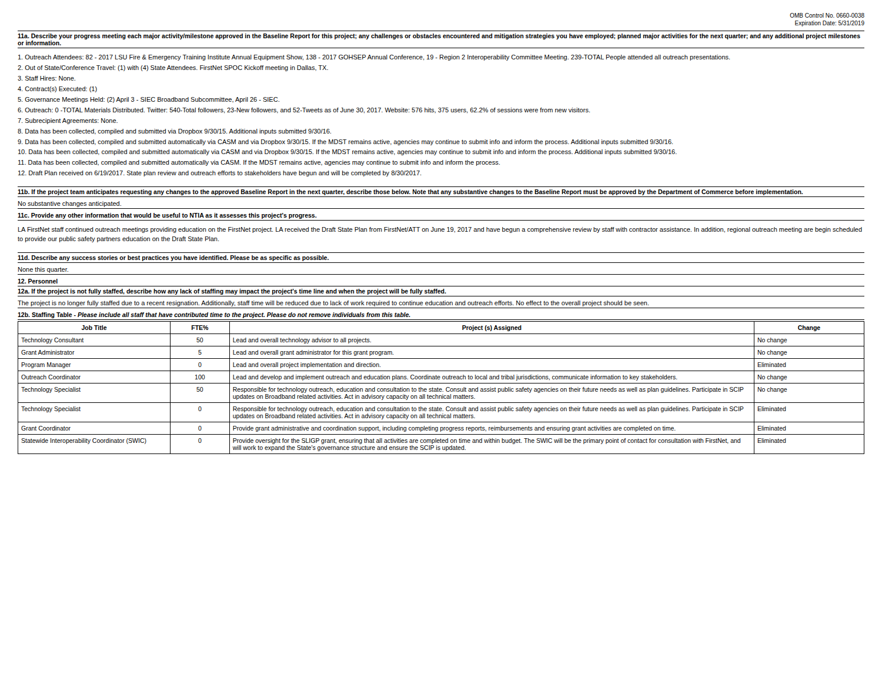OMB Control No. 0660-0038
Expiration Date: 5/31/2019
11a. Describe your progress meeting each major activity/milestone approved in the Baseline Report for this project; any challenges or obstacles encountered and mitigation strategies you have employed; planned major activities for the next quarter; and any additional project milestones or information.
1. Outreach Attendees: 82 - 2017 LSU Fire & Emergency Training Institute Annual Equipment Show, 138 - 2017 GOHSEP Annual Conference, 19 - Region 2 Interoperability Committee Meeting. 239-TOTAL People attended all outreach presentations.
2. Out of State/Conference Travel: (1) with (4) State Attendees. FirstNet SPOC Kickoff meeting in Dallas, TX.
3. Staff Hires: None.
4. Contract(s) Executed: (1)
5. Governance Meetings Held: (2) April 3 - SIEC Broadband Subcommittee, April 26 - SIEC.
6. Outreach: 0 -TOTAL Materials Distributed. Twitter: 540-Total followers, 23-New followers, and 52-Tweets as of June 30, 2017. Website: 576 hits, 375 users, 62.2% of sessions were from new visitors.
7. Subrecipient Agreements: None.
8. Data has been collected, compiled and submitted via Dropbox 9/30/15. Additional inputs submitted 9/30/16.
9. Data has been collected, compiled and submitted automatically via CASM and via Dropbox 9/30/15. If the MDST remains active, agencies may continue to submit info and inform the process. Additional inputs submitted 9/30/16.
10. Data has been collected, compiled and submitted automatically via CASM and via Dropbox 9/30/15. If the MDST remains active, agencies may continue to submit info and inform the process. Additional inputs submitted 9/30/16.
11. Data has been collected, compiled and submitted automatically via CASM. If the MDST remains active, agencies may continue to submit info and inform the process.
12. Draft Plan received on 6/19/2017. State plan review and outreach efforts to stakeholders have begun and will be completed by 8/30/2017.
11b. If the project team anticipates requesting any changes to the approved Baseline Report in the next quarter, describe those below. Note that any substantive changes to the Baseline Report must be approved by the Department of Commerce before implementation.
No substantive changes anticipated.
11c. Provide any other information that would be useful to NTIA as it assesses this project's progress.
LA FirstNet staff continued outreach meetings providing education on the FirstNet project. LA received the Draft State Plan from FirstNet/ATT on June 19, 2017 and have begun a comprehensive review by staff with contractor assistance. In addition, regional outreach meeting are begin scheduled to provide our public safety partners education on the Draft State Plan.
11d. Describe any success stories or best practices you have identified. Please be as specific as possible.
None this quarter.
12. Personnel
12a. If the project is not fully staffed, describe how any lack of staffing may impact the project's time line and when the project will be fully staffed.
The project is no longer fully staffed due to a recent resignation. Additionally, staff time will be reduced due to lack of work required to continue education and outreach efforts. No effect to the overall project should be seen.
12b. Staffing Table - Please include all staff that have contributed time to the project. Please do not remove individuals from this table.
| Job Title | FTE% | Project (s) Assigned | Change |
| --- | --- | --- | --- |
| Technology Consultant | 50 | Lead and overall technology advisor to all projects. | No change |
| Grant Administrator | 5 | Lead and overall grant administrator for this grant program. | No change |
| Program Manager | 0 | Lead and overall project implementation and direction. | Eliminated |
| Outreach Coordinator | 100 | Lead and develop and implement outreach and education plans. Coordinate outreach to local and tribal jurisdictions, communicate information to key stakeholders. | No change |
| Technology Specialist | 50 | Responsible for technology outreach, education and consultation to the state. Consult and assist public safety agencies on their future needs as well as plan guidelines. Participate in SCIP updates on Broadband related activities. Act in advisory capacity on all technical matters. | No change |
| Technology Specialist | 0 | Responsible for technology outreach, education and consultation to the state. Consult and assist public safety agencies on their future needs as well as plan guidelines. Participate in SCIP updates on Broadband related activities. Act in advisory capacity on all technical matters. | Eliminated |
| Grant Coordinator | 0 | Provide grant administrative and coordination support, including completing progress reports, reimbursements and ensuring grant activities are completed on time. | Eliminated |
| Statewide Interoperability Coordinator (SWIC) | 0 | Provide oversight for the SLIGP grant, ensuring that all activities are completed on time and within budget. The SWIC will be the primary point of contact for consultation with FirstNet, and will work to expand the State's governance structure and ensure the SCIP is updated. | Eliminated |